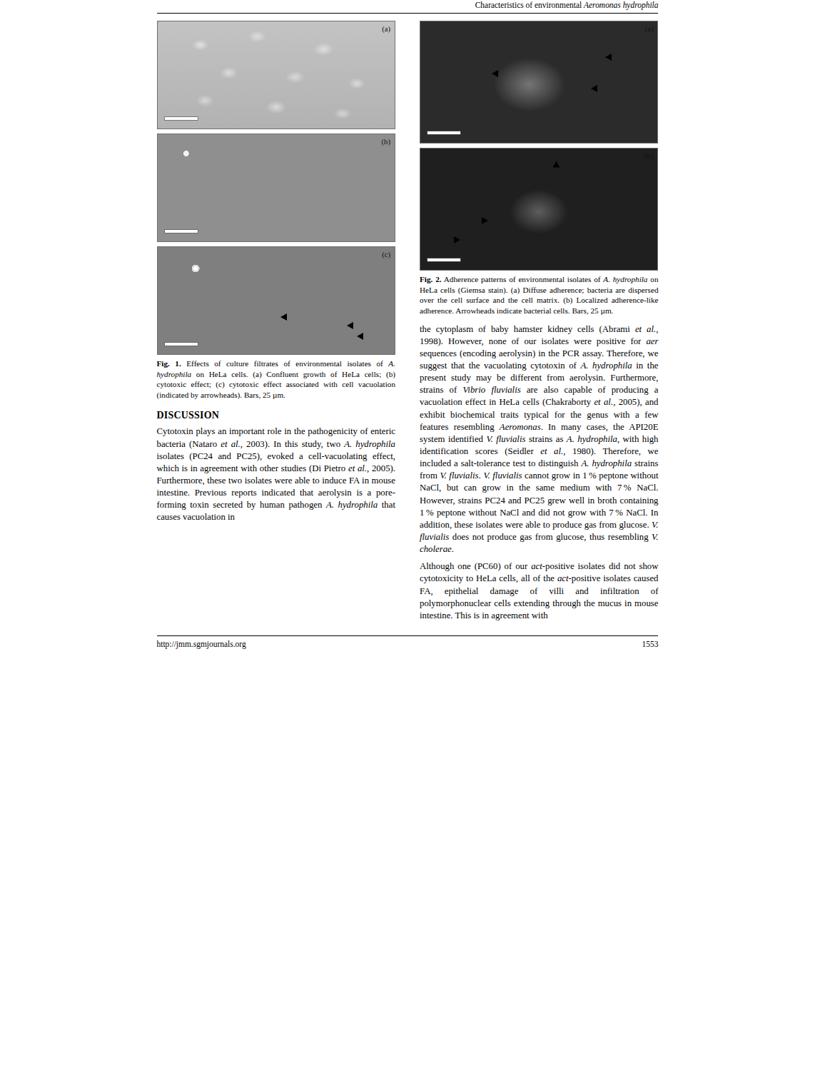Characteristics of environmental Aeromonas hydrophila
(a)
(b)
(c)
Fig. 1. Effects of culture filtrates of environmental isolates of A. hydrophila on HeLa cells. (a) Confluent growth of HeLa cells; (b) cytotoxic effect; (c) cytotoxic effect associated with cell vacuolation (indicated by arrowheads). Bars, 25 µm.
DISCUSSION
Cytotoxin plays an important role in the pathogenicity of enteric bacteria (Nataro et al., 2003). In this study, two A. hydrophila isolates (PC24 and PC25), evoked a cell-vacuolating effect, which is in agreement with other studies (Di Pietro et al., 2005). Furthermore, these two isolates were able to induce FA in mouse intestine. Previous reports indicated that aerolysin is a pore-forming toxin secreted by human pathogen A. hydrophila that causes vacuolation in
(a)
(b)
Fig. 2. Adherence patterns of environmental isolates of A. hydrophila on HeLa cells (Giemsa stain). (a) Diffuse adherence; bacteria are dispersed over the cell surface and the cell matrix. (b) Localized adherence-like adherence. Arrowheads indicate bacterial cells. Bars, 25 µm.
the cytoplasm of baby hamster kidney cells (Abrami et al., 1998). However, none of our isolates were positive for aer sequences (encoding aerolysin) in the PCR assay. Therefore, we suggest that the vacuolating cytotoxin of A. hydrophila in the present study may be different from aerolysin. Furthermore, strains of Vibrio fluvialis are also capable of producing a vacuolation effect in HeLa cells (Chakraborty et al., 2005), and exhibit biochemical traits typical for the genus with a few features resembling Aeromonas. In many cases, the API20E system identified V. fluvialis strains as A. hydrophila, with high identification scores (Seidler et al., 1980). Therefore, we included a salt-tolerance test to distinguish A. hydrophila strains from V. fluvialis. V. fluvialis cannot grow in 1 % peptone without NaCl, but can grow in the same medium with 7 % NaCl. However, strains PC24 and PC25 grew well in broth containing 1 % peptone without NaCl and did not grow with 7 % NaCl. In addition, these isolates were able to produce gas from glucose. V. fluvialis does not produce gas from glucose, thus resembling V. cholerae.
Although one (PC60) of our act-positive isolates did not show cytotoxicity to HeLa cells, all of the act-positive isolates caused FA, epithelial damage of villi and infiltration of polymorphonuclear cells extending through the mucus in mouse intestine. This is in agreement with
http://jmm.sgmjournals.org 1553